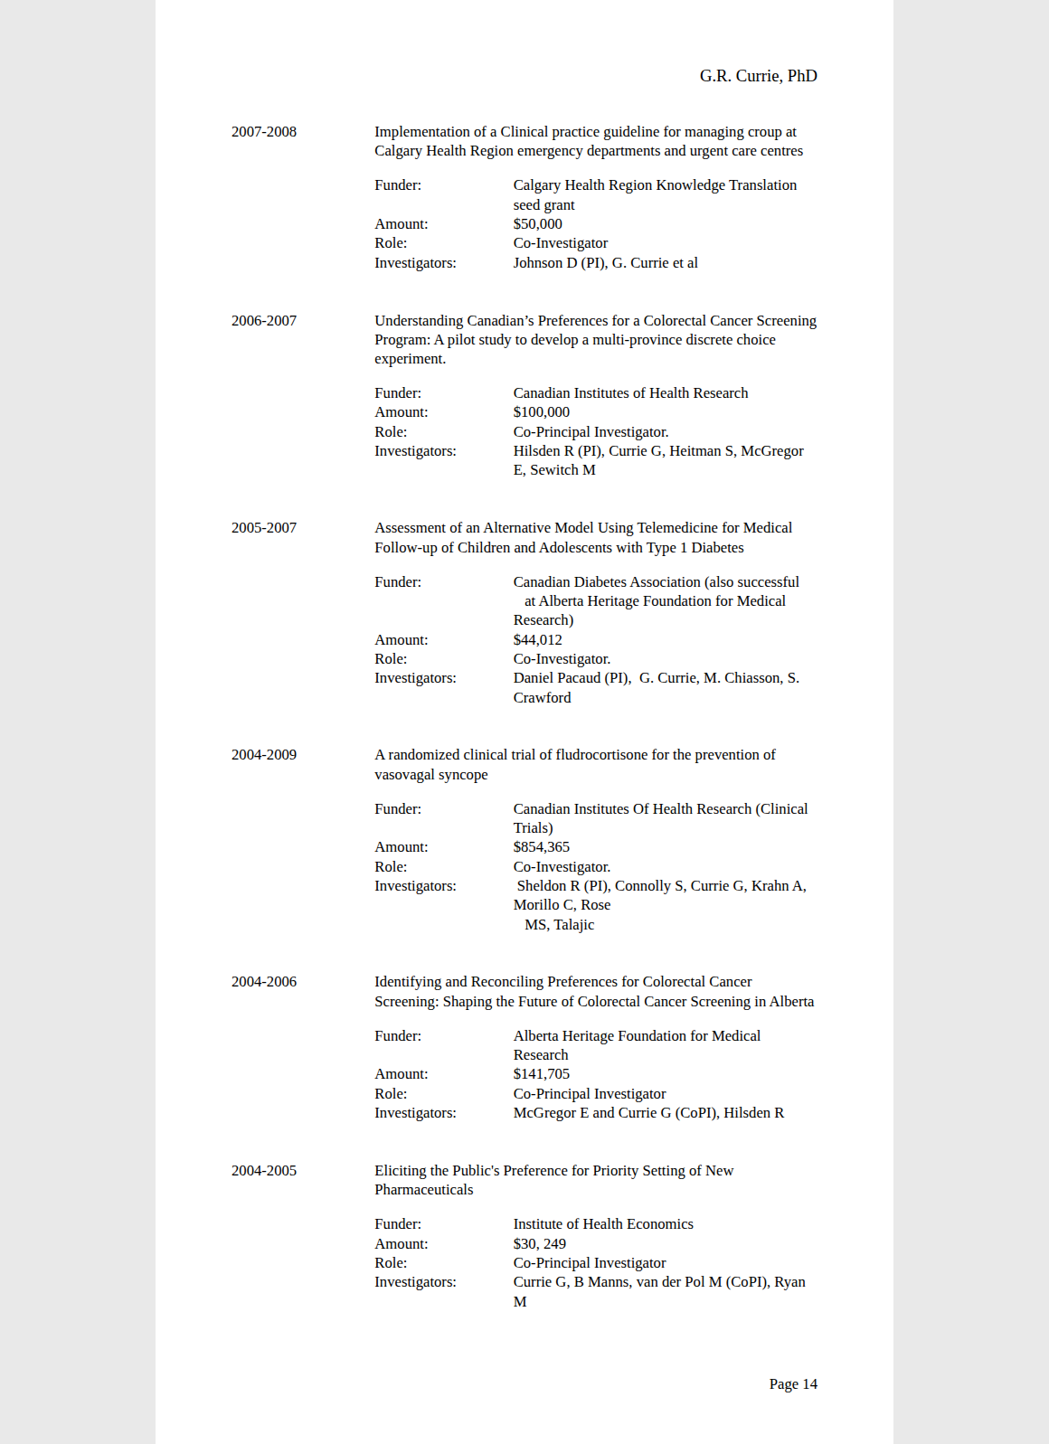G.R. Currie, PhD
2007-2008
Implementation of a Clinical practice guideline for managing croup at Calgary Health Region emergency departments and urgent care centres
Funder:
Calgary Health Region Knowledge Translation seed grant
Amount:
$50,000
Role:
Co-Investigator
Investigators:
Johnson D (PI), G. Currie et al
2006-2007
Understanding Canadian’s Preferences for a Colorectal Cancer Screening Program: A pilot study to develop a multi-province discrete choice experiment.
Funder:
Canadian Institutes of Health Research
Amount:
$100,000
Role:
Co-Principal Investigator.
Investigators:
Hilsden R (PI), Currie G, Heitman S, McGregor E, Sewitch M
2005-2007
Assessment of an Alternative Model Using Telemedicine for Medical Follow-up of Children and Adolescents with Type 1 Diabetes
Funder:
Canadian Diabetes Association (also successful
at Alberta Heritage Foundation for Medical Research)
Amount:
$44,012
Role:
Co-Investigator.
Investigators:
Daniel Pacaud (PI), G. Currie, M. Chiasson, S. Crawford
2004-2009
A randomized clinical trial of fludrocortisone for the prevention of vasovagal syncope
Funder:
Canadian Institutes Of Health Research (Clinical Trials)
Amount:
$854,365
Role:
Co-Investigator.
Investigators:
Sheldon R (PI), Connolly S, Currie G, Krahn A, Morillo C, Rose
MS, Talajic
2004-2006
Identifying and Reconciling Preferences for Colorectal Cancer Screening: Shaping the Future of Colorectal Cancer Screening in Alberta
Funder:
Alberta Heritage Foundation for Medical Research
Amount:
$141,705
Role:
Co-Principal Investigator
Investigators:
McGregor E and Currie G (CoPI), Hilsden R
2004-2005
Eliciting the Public's Preference for Priority Setting of New Pharmaceuticals
Funder:
Institute of Health Economics
Amount:
$30, 249
Role:
Co-Principal Investigator
Investigators:
Currie G, B Manns, van der Pol M (CoPI), Ryan M
Page 14